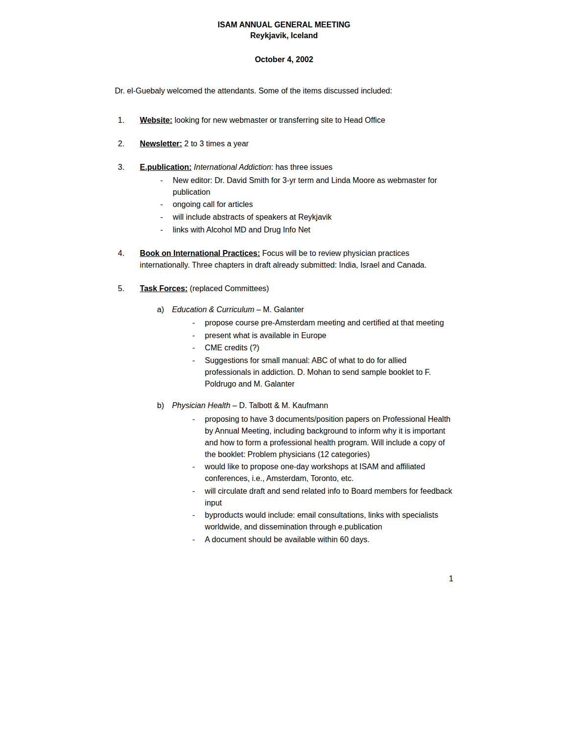ISAM ANNUAL GENERAL MEETING
Reykjavik, Iceland
October 4, 2002
Dr. el-Guebaly welcomed the attendants. Some of the items discussed included:
Website: looking for new webmaster or transferring site to Head Office
Newsletter: 2 to 3 times a year
E.publication: International Addiction: has three issues
New editor: Dr. David Smith for 3-yr term and Linda Moore as webmaster for publication
ongoing call for articles
will include abstracts of speakers at Reykjavik
links with Alcohol MD and Drug Info Net
Book on International Practices: Focus will be to review physician practices internationally. Three chapters in draft already submitted: India, Israel and Canada.
Task Forces: (replaced Committees)
Education & Curriculum – M. Galanter
propose course pre-Amsterdam meeting and certified at that meeting
present what is available in Europe
CME credits (?)
Suggestions for small manual: ABC of what to do for allied professionals in addiction. D. Mohan to send sample booklet to F. Poldrugo and M. Galanter
Physician Health – D. Talbott & M. Kaufmann
proposing to have 3 documents/position papers on Professional Health by Annual Meeting, including background to inform why it is important and how to form a professional health program. Will include a copy of the booklet: Problem physicians (12 categories)
would like to propose one-day workshops at ISAM and affiliated conferences, i.e., Amsterdam, Toronto, etc.
will circulate draft and send related info to Board members for feedback input
byproducts would include: email consultations, links with specialists worldwide, and dissemination through e.publication
A document should be available within 60 days.
1